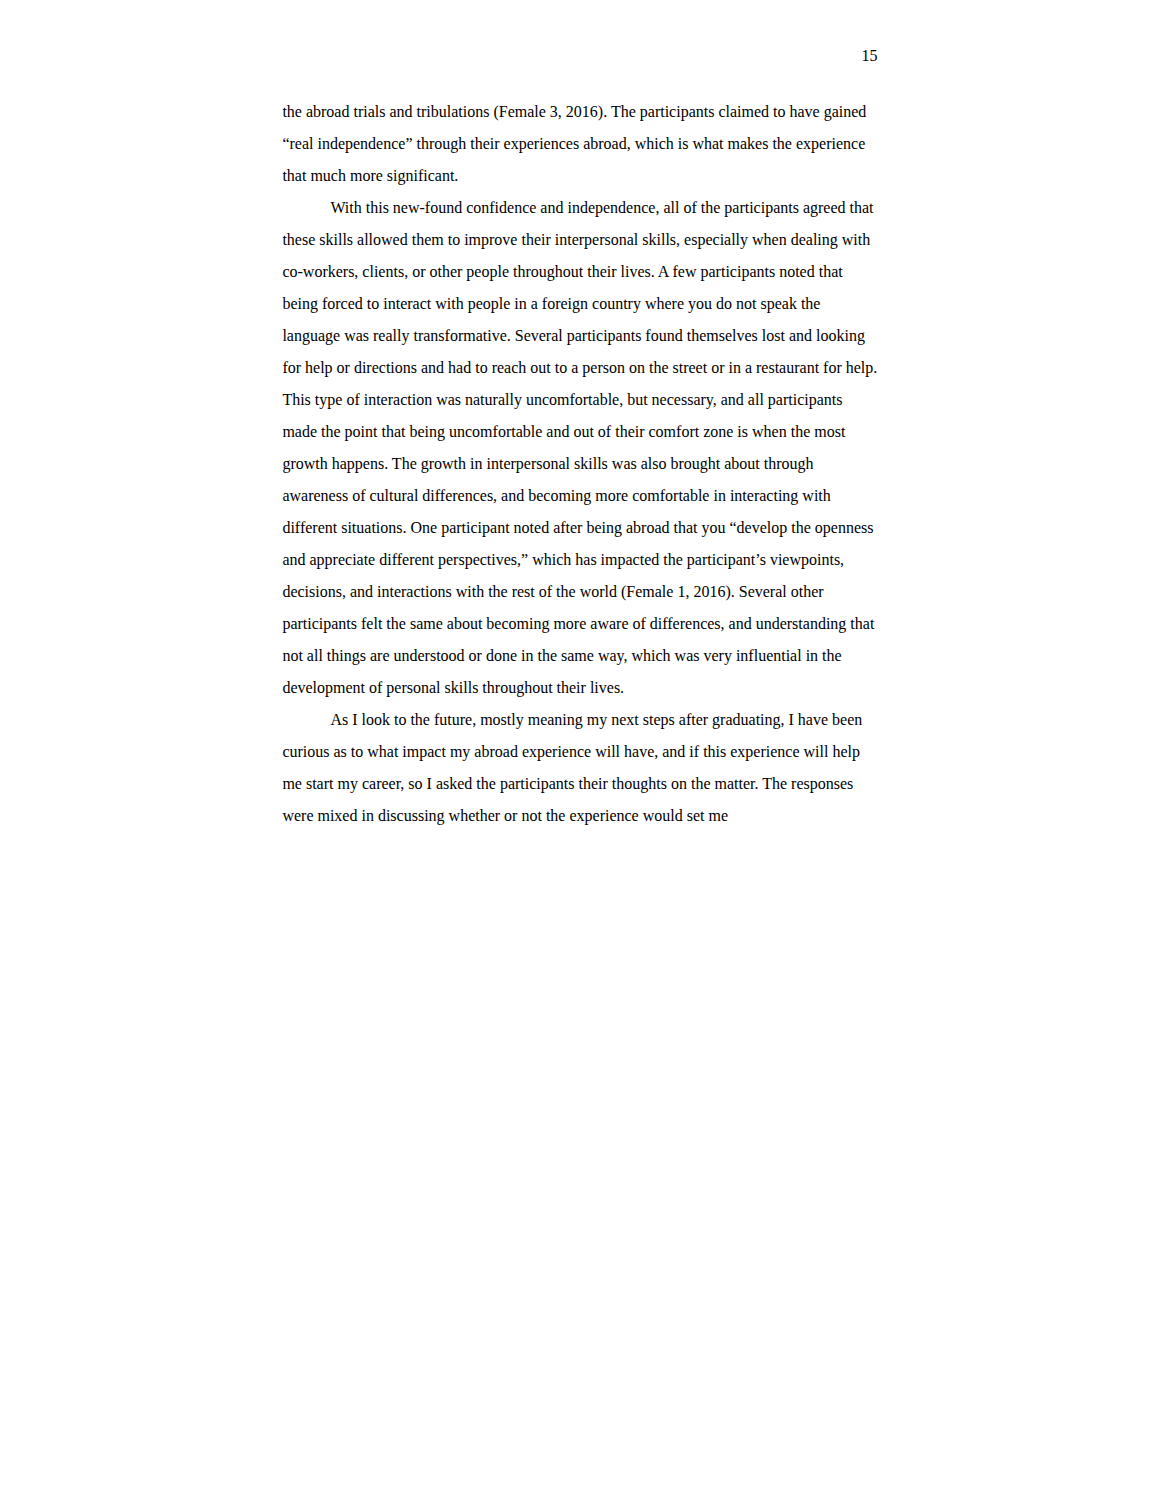15
the abroad trials and tribulations (Female 3, 2016). The participants claimed to have gained “real independence” through their experiences abroad, which is what makes the experience that much more significant.
With this new-found confidence and independence, all of the participants agreed that these skills allowed them to improve their interpersonal skills, especially when dealing with co-workers, clients, or other people throughout their lives. A few participants noted that being forced to interact with people in a foreign country where you do not speak the language was really transformative. Several participants found themselves lost and looking for help or directions and had to reach out to a person on the street or in a restaurant for help. This type of interaction was naturally uncomfortable, but necessary, and all participants made the point that being uncomfortable and out of their comfort zone is when the most growth happens. The growth in interpersonal skills was also brought about through awareness of cultural differences, and becoming more comfortable in interacting with different situations. One participant noted after being abroad that you “develop the openness and appreciate different perspectives,” which has impacted the participant’s viewpoints, decisions, and interactions with the rest of the world (Female 1, 2016). Several other participants felt the same about becoming more aware of differences, and understanding that not all things are understood or done in the same way, which was very influential in the development of personal skills throughout their lives.
As I look to the future, mostly meaning my next steps after graduating, I have been curious as to what impact my abroad experience will have, and if this experience will help me start my career, so I asked the participants their thoughts on the matter. The responses were mixed in discussing whether or not the experience would set me